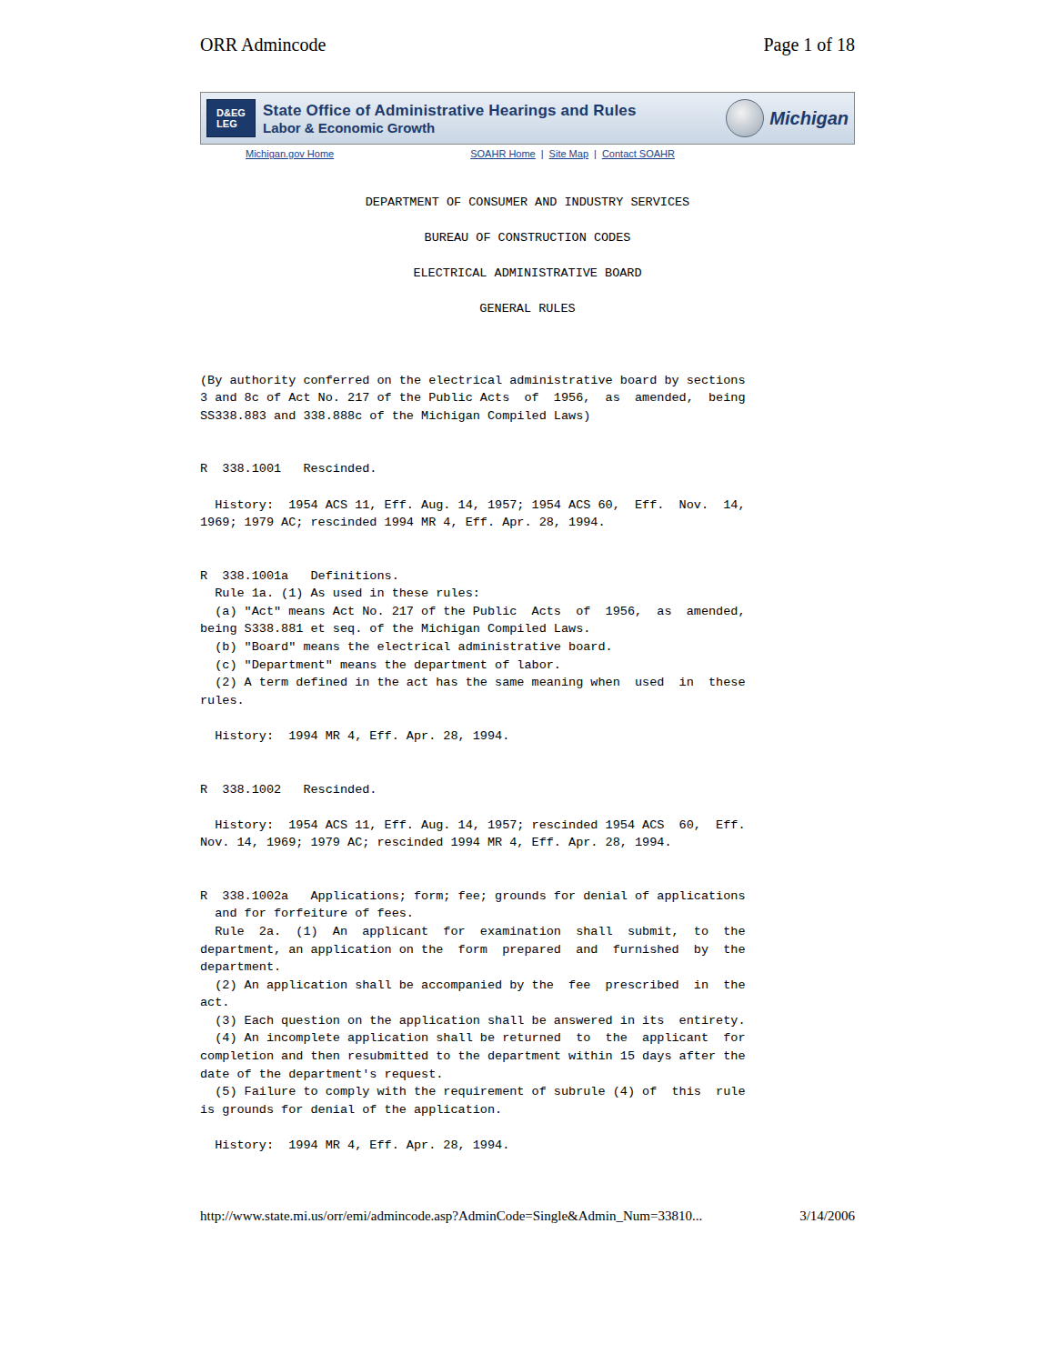ORR Admincode
Page 1 of 18
D&EG
LEG
State Office of Administrative Hearings and Rules
Labor & Economic Growth
Michigan
Michigan.gov Home SOAHR Home| Site Map| Contact SOAHR
DEPARTMENT OF CONSUMER AND INDUSTRY SERVICES BUREAU OF CONSTRUCTION CODES ELECTRICAL ADMINISTRATIVE BOARD GENERAL RULES
(By authority conferred on the electrical administrative board by sections 3 and 8c of Act No. 217 of the Public Acts of 1956, as amended, being SS338.883 and 338.888c of the Michigan Compiled Laws) R 338.1001 Rescinded. History: 1954 ACS 11, Eff. Aug. 14, 1957; 1954 ACS 60, Eff. Nov. 14, 1969; 1979 AC; rescinded 1994 MR 4, Eff. Apr. 28, 1994. R 338.1001a Definitions. Rule 1a. (1) As used in these rules: (a) "Act" means Act No. 217 of the Public Acts of 1956, as amended, being S338.881 et seq. of the Michigan Compiled Laws. (b) "Board" means the electrical administrative board. (c) "Department" means the department of labor. (2) A term defined in the act has the same meaning when used in these rules. History: 1994 MR 4, Eff. Apr. 28, 1994. R 338.1002 Rescinded. History: 1954 ACS 11, Eff. Aug. 14, 1957; rescinded 1954 ACS 60, Eff. Nov. 14, 1969; 1979 AC; rescinded 1994 MR 4, Eff. Apr. 28, 1994. R 338.1002a Applications; form; fee; grounds for denial of applications and for forfeiture of fees. Rule 2a. (1) An applicant for examination shall submit, to the department, an application on the form prepared and furnished by the department. (2) An application shall be accompanied by the fee prescribed in the act. (3) Each question on the application shall be answered in its entirety. (4) An incomplete application shall be returned to the applicant for completion and then resubmitted to the department within 15 days after the date of the department's request. (5) Failure to comply with the requirement of subrule (4) of this rule is grounds for denial of the application. History: 1994 MR 4, Eff. Apr. 28, 1994.
http://www.state.mi.us/orr/emi/admincode.asp?AdminCode=Single&Admin_Num=33810...
3/14/2006